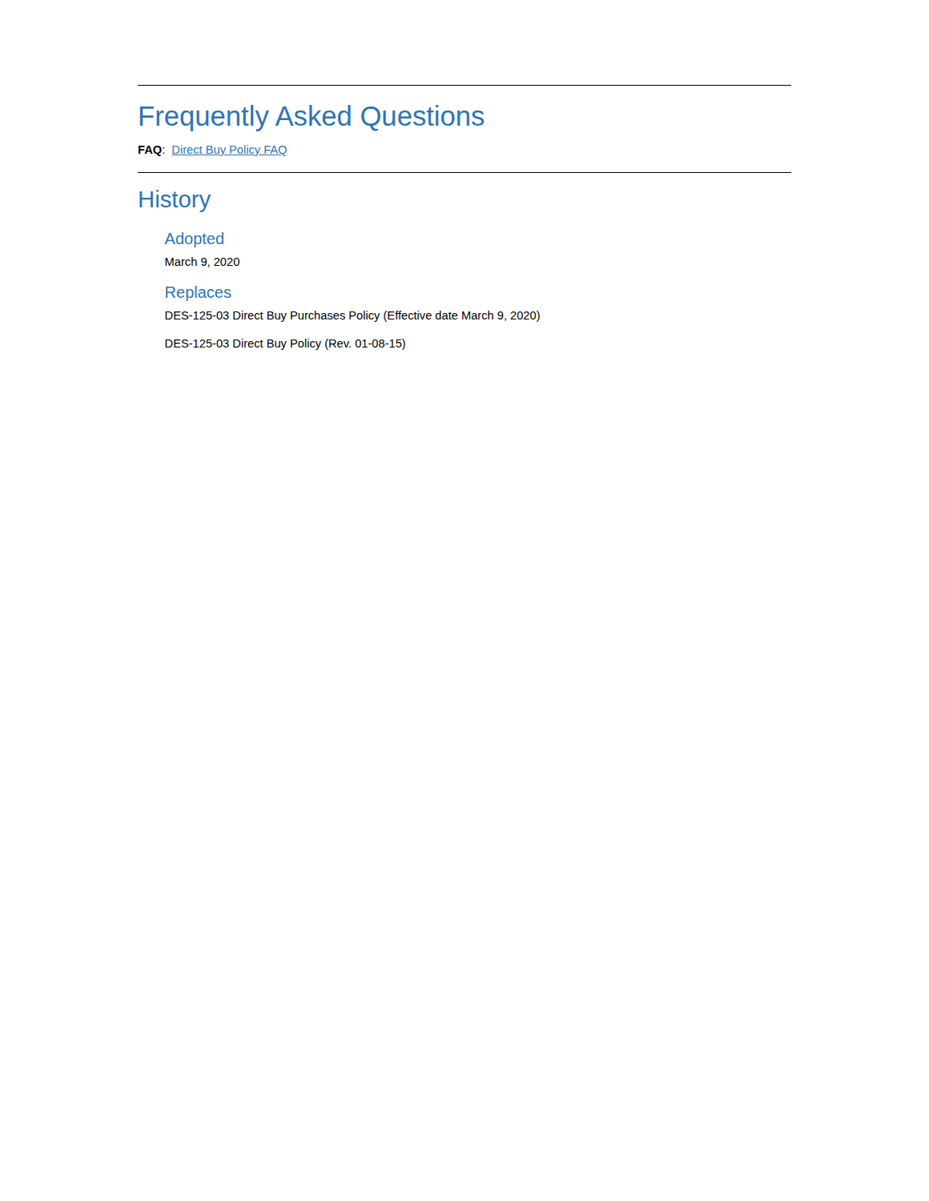Frequently Asked Questions
FAQ: Direct Buy Policy FAQ
History
Adopted
March 9, 2020
Replaces
DES-125-03 Direct Buy Purchases Policy (Effective date March 9, 2020)
DES-125-03 Direct Buy Policy (Rev. 01-08-15)